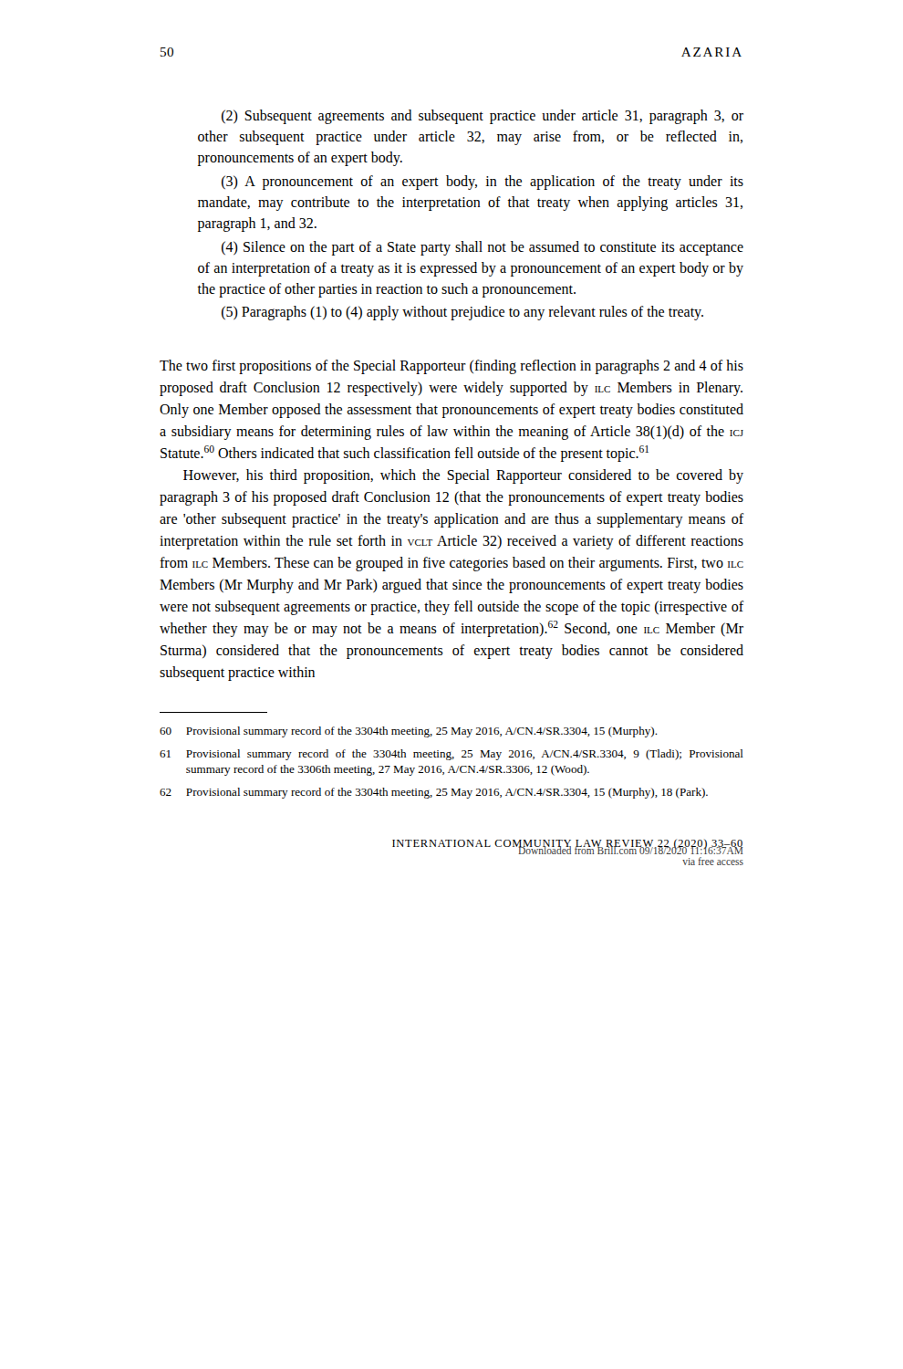50 AZARIA
(2) Subsequent agreements and subsequent practice under article 31, paragraph 3, or other subsequent practice under article 32, may arise from, or be reflected in, pronouncements of an expert body.
(3) A pronouncement of an expert body, in the application of the treaty under its mandate, may contribute to the interpretation of that treaty when applying articles 31, paragraph 1, and 32.
(4) Silence on the part of a State party shall not be assumed to constitute its acceptance of an interpretation of a treaty as it is expressed by a pronouncement of an expert body or by the practice of other parties in reaction to such a pronouncement.
(5) Paragraphs (1) to (4) apply without prejudice to any relevant rules of the treaty.
The two first propositions of the Special Rapporteur (finding reflection in paragraphs 2 and 4 of his proposed draft Conclusion 12 respectively) were widely supported by ilc Members in Plenary. Only one Member opposed the assessment that pronouncements of expert treaty bodies constituted a subsidiary means for determining rules of law within the meaning of Article 38(1)(d) of the icj Statute.60 Others indicated that such classification fell outside of the present topic.61
However, his third proposition, which the Special Rapporteur considered to be covered by paragraph 3 of his proposed draft Conclusion 12 (that the pronouncements of expert treaty bodies are 'other subsequent practice' in the treaty's application and are thus a supplementary means of interpretation within the rule set forth in vclt Article 32) received a variety of different reactions from ilc Members. These can be grouped in five categories based on their arguments. First, two ilc Members (Mr Murphy and Mr Park) argued that since the pronouncements of expert treaty bodies were not subsequent agreements or practice, they fell outside the scope of the topic (irrespective of whether they may be or may not be a means of interpretation).62 Second, one ilc Member (Mr Sturma) considered that the pronouncements of expert treaty bodies cannot be considered subsequent practice within
60 Provisional summary record of the 3304th meeting, 25 May 2016, A/CN.4/SR.3304, 15 (Murphy).
61 Provisional summary record of the 3304th meeting, 25 May 2016, A/CN.4/SR.3304, 9 (Tladi); Provisional summary record of the 3306th meeting, 27 May 2016, A/CN.4/SR.3306, 12 (Wood).
62 Provisional summary record of the 3304th meeting, 25 May 2016, A/CN.4/SR.3304, 15 (Murphy), 18 (Park).
INTERNATIONAL COMMUNITY LAW REVIEW 22 (2020) 33–60 Downloaded from Brill.com 09/18/2020 11:16:37AM via free access